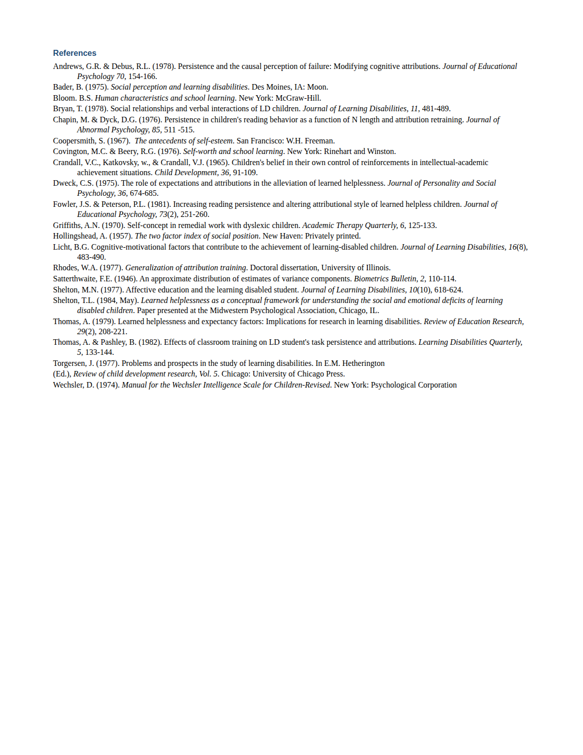References
Andrews, G.R. & Debus, R.L. (1978). Persistence and the causal perception of failure: Modifying cognitive attributions. Journal of Educational Psychology 70, 154-166.
Bader, B. (1975). Social perception and learning disabilities. Des Moines, IA: Moon.
Bloom. B.S. Human characteristics and school learning. New York: McGraw-Hill.
Bryan, T. (1978). Social relationships and verbal interactions of LD children. Journal of Learning Disabilities, 11, 481-489.
Chapin, M. & Dyck, D.G. (1976). Persistence in children's reading behavior as a function of N length and attribution retraining. Journal of Abnormal Psychology, 85, 511 -515.
Coopersmith, S. (1967). The antecedents of self-esteem. San Francisco: W.H. Freeman.
Covington, M.C. & Beery, R.G. (1976). Self-worth and school learning. New York: Rinehart and Winston.
Crandall, V.C., Katkovsky, w., & Crandall, V.J. (1965). Children's belief in their own control of reinforcements in intellectual-academic achievement situations. Child Development, 36, 91-109.
Dweck, C.S. (1975). The role of expectations and attributions in the alleviation of learned helplessness. Journal of Personality and Social Psychology, 36, 674-685.
Fowler, J.S. & Peterson, P.L. (1981). Increasing reading persistence and altering attributional style of learned helpless children. Journal of Educational Psychology, 73(2), 251-260.
Griffiths, A.N. (1970). Self-concept in remedial work with dyslexic children. Academic Therapy Quarterly, 6, 125-133.
Hollingshead, A. (1957). The two factor index of social position. New Haven: Privately printed.
Licht, B.G. Cognitive-motivational factors that contribute to the achievement of learning-disabled children. Journal of Learning Disabilities, 16(8), 483-490.
Rhodes, W.A. (1977). Generalization of attribution training. Doctoral dissertation, University of Illinois.
Satterthwaite, F.E. (1946). An approximate distribution of estimates of variance components. Biometrics Bulletin, 2, 110-114.
Shelton, M.N. (1977). Affective education and the learning disabled student. Journal of Learning Disabilities, 10(10), 618-624.
Shelton, T.L. (1984, May). Learned helplessness as a conceptual framework for understanding the social and emotional deficits of learning disabled children. Paper presented at the Midwestern Psychological Association, Chicago, IL.
Thomas, A. (1979). Learned helplessness and expectancy factors: Implications for research in learning disabilities. Review of Education Research, 29(2), 208-221.
Thomas, A. & Pashley, B. (1982). Effects of classroom training on LD student's task persistence and attributions. Learning Disabilities Quarterly, 5, 133-144.
Torgersen, J. (1977). Problems and prospects in the study of learning disabilities. In E.M. Hetherington
(Ed.), Review of child development research, Vol. 5. Chicago: University of Chicago Press.
Wechsler, D. (1974). Manual for the Wechsler Intelligence Scale for Children-Revised. New York: Psychological Corporation